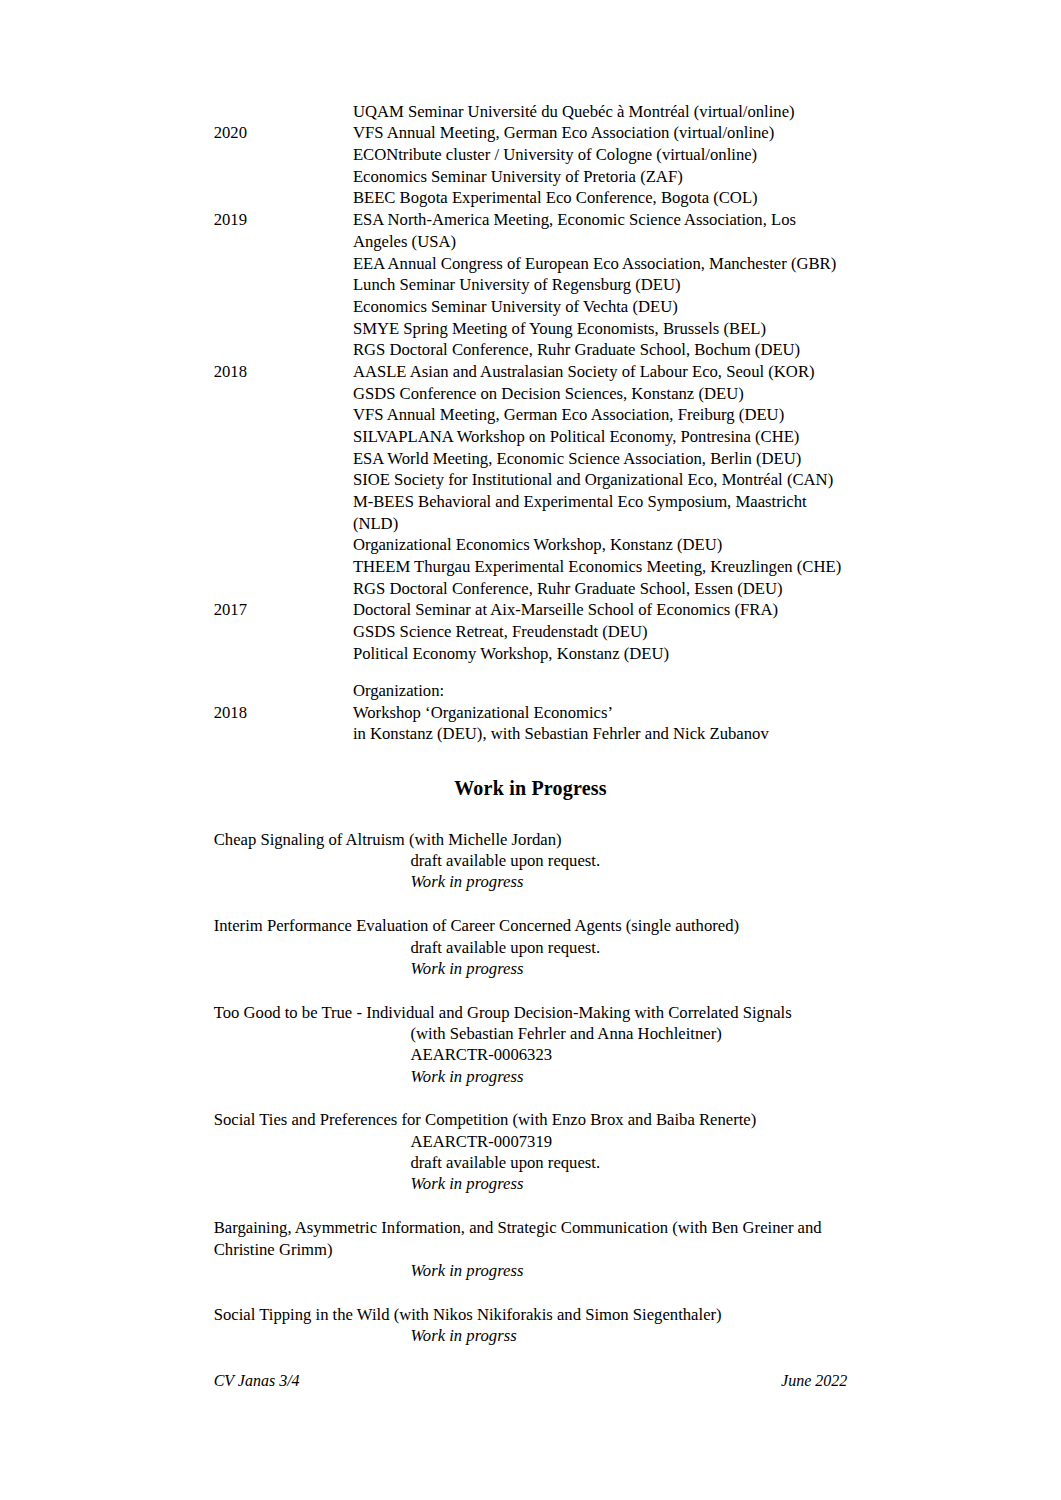| | UQAM Seminar Université du Quebéc à Montréal (virtual/online) |
| 2020 | VFS Annual Meeting, German Eco Association (virtual/online) |
| | ECONtribute cluster / University of Cologne (virtual/online) |
| | Economics Seminar University of Pretoria (ZAF) |
| | BEEC Bogota Experimental Eco Conference, Bogota (COL) |
| 2019 | ESA North-America Meeting, Economic Science Association, Los Angeles (USA) |
| | EEA Annual Congress of European Eco Association, Manchester (GBR) |
| | Lunch Seminar University of Regensburg (DEU) |
| | Economics Seminar University of Vechta (DEU) |
| | SMYE Spring Meeting of Young Economists, Brussels (BEL) |
| | RGS Doctoral Conference, Ruhr Graduate School, Bochum (DEU) |
| 2018 | AASLE Asian and Australasian Society of Labour Eco, Seoul (KOR) |
| | GSDS Conference on Decision Sciences, Konstanz (DEU) |
| | VFS Annual Meeting, German Eco Association, Freiburg (DEU) |
| | SILVAPLANA Workshop on Political Economy, Pontresina (CHE) |
| | ESA World Meeting, Economic Science Association, Berlin (DEU) |
| | SIOE Society for Institutional and Organizational Eco, Montréal (CAN) |
| | M-BEES Behavioral and Experimental Eco Symposium, Maastricht (NLD) |
| | Organizational Economics Workshop, Konstanz (DEU) |
| | THEEM Thurgau Experimental Economics Meeting, Kreuzlingen (CHE) |
| | RGS Doctoral Conference, Ruhr Graduate School, Essen (DEU) |
| 2017 | Doctoral Seminar at Aix-Marseille School of Economics (FRA) |
| | GSDS Science Retreat, Freudenstadt (DEU) |
| | Political Economy Workshop, Konstanz (DEU) |
| | Organization: |
| 2018 | Workshop ‘Organizational Economics’ |
| | in Konstanz (DEU), with Sebastian Fehrler and Nick Zubanov |
Work in Progress
Cheap Signaling of Altruism (with Michelle Jordan)
draft available upon request.
Work in progress
Interim Performance Evaluation of Career Concerned Agents (single authored)
draft available upon request.
Work in progress
Too Good to be True - Individual and Group Decision-Making with Correlated Signals
(with Sebastian Fehrler and Anna Hochleitner)
AEARCTR-0006323
Work in progress
Social Ties and Preferences for Competition (with Enzo Brox and Baiba Renerte)
AEARCTR-0007319
draft available upon request.
Work in progress
Bargaining, Asymmetric Information, and Strategic Communication (with Ben Greiner and Christine Grimm)
Work in progress
Social Tipping in the Wild (with Nikos Nikiforakis and Simon Siegenthaler)
Work in progrss
CV Janas 3/4 June 2022